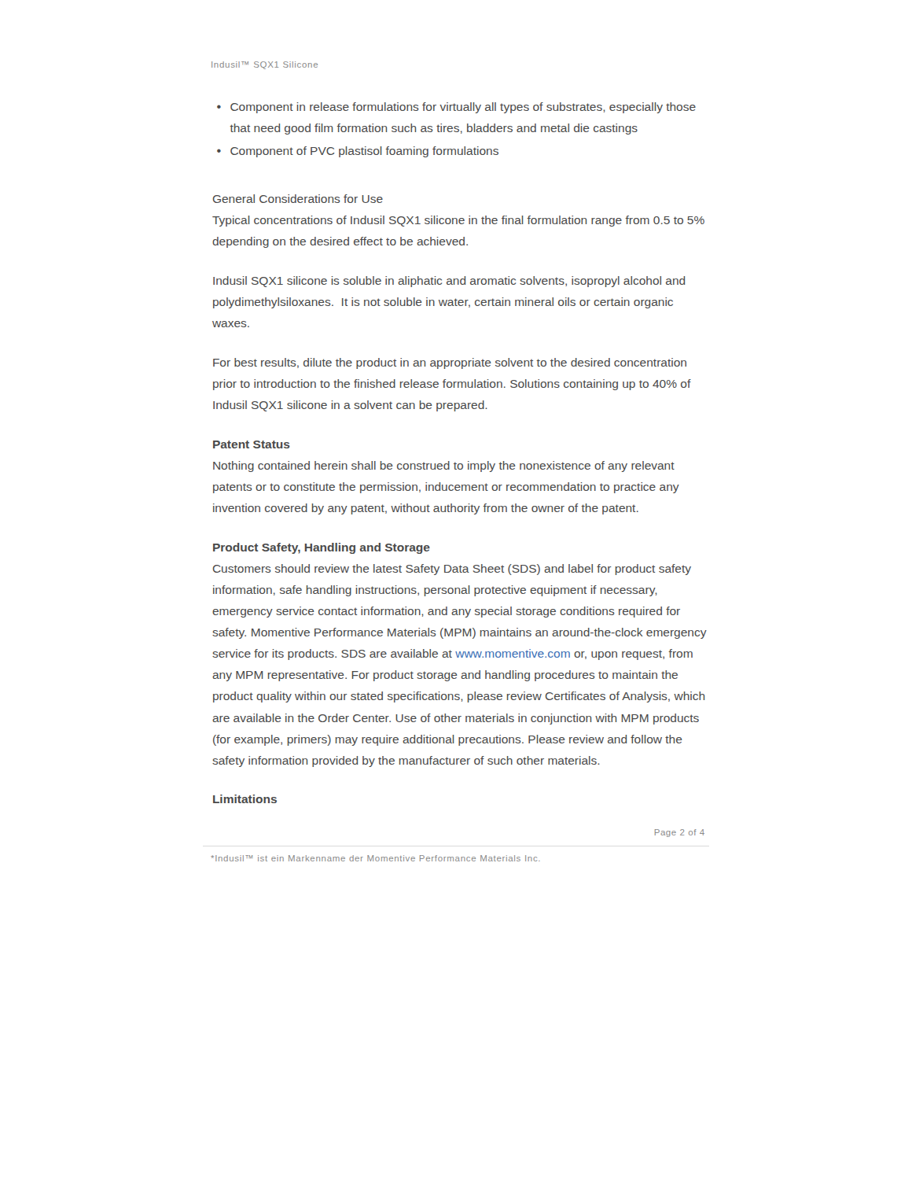Indusil™ SQX1 Silicone
Component in release formulations for virtually all types of substrates, especially those that need good film formation such as tires, bladders and metal die castings
Component of PVC plastisol foaming formulations
General Considerations for Use
Typical concentrations of Indusil SQX1 silicone in the final formulation range from 0.5 to 5% depending on the desired effect to be achieved.
Indusil SQX1 silicone is soluble in aliphatic and aromatic solvents, isopropyl alcohol and polydimethylsiloxanes. It is not soluble in water, certain mineral oils or certain organic waxes.
For best results, dilute the product in an appropriate solvent to the desired concentration prior to introduction to the finished release formulation. Solutions containing up to 40% of Indusil SQX1 silicone in a solvent can be prepared.
Patent Status
Nothing contained herein shall be construed to imply the nonexistence of any relevant patents or to constitute the permission, inducement or recommendation to practice any invention covered by any patent, without authority from the owner of the patent.
Product Safety, Handling and Storage
Customers should review the latest Safety Data Sheet (SDS) and label for product safety information, safe handling instructions, personal protective equipment if necessary, emergency service contact information, and any special storage conditions required for safety. Momentive Performance Materials (MPM) maintains an around-the-clock emergency service for its products. SDS are available at www.momentive.com or, upon request, from any MPM representative. For product storage and handling procedures to maintain the product quality within our stated specifications, please review Certificates of Analysis, which are available in the Order Center. Use of other materials in conjunction with MPM products (for example, primers) may require additional precautions. Please review and follow the safety information provided by the manufacturer of such other materials.
Limitations
Page 2 of 4
*Indusil™ ist ein Markenname der Momentive Performance Materials Inc.